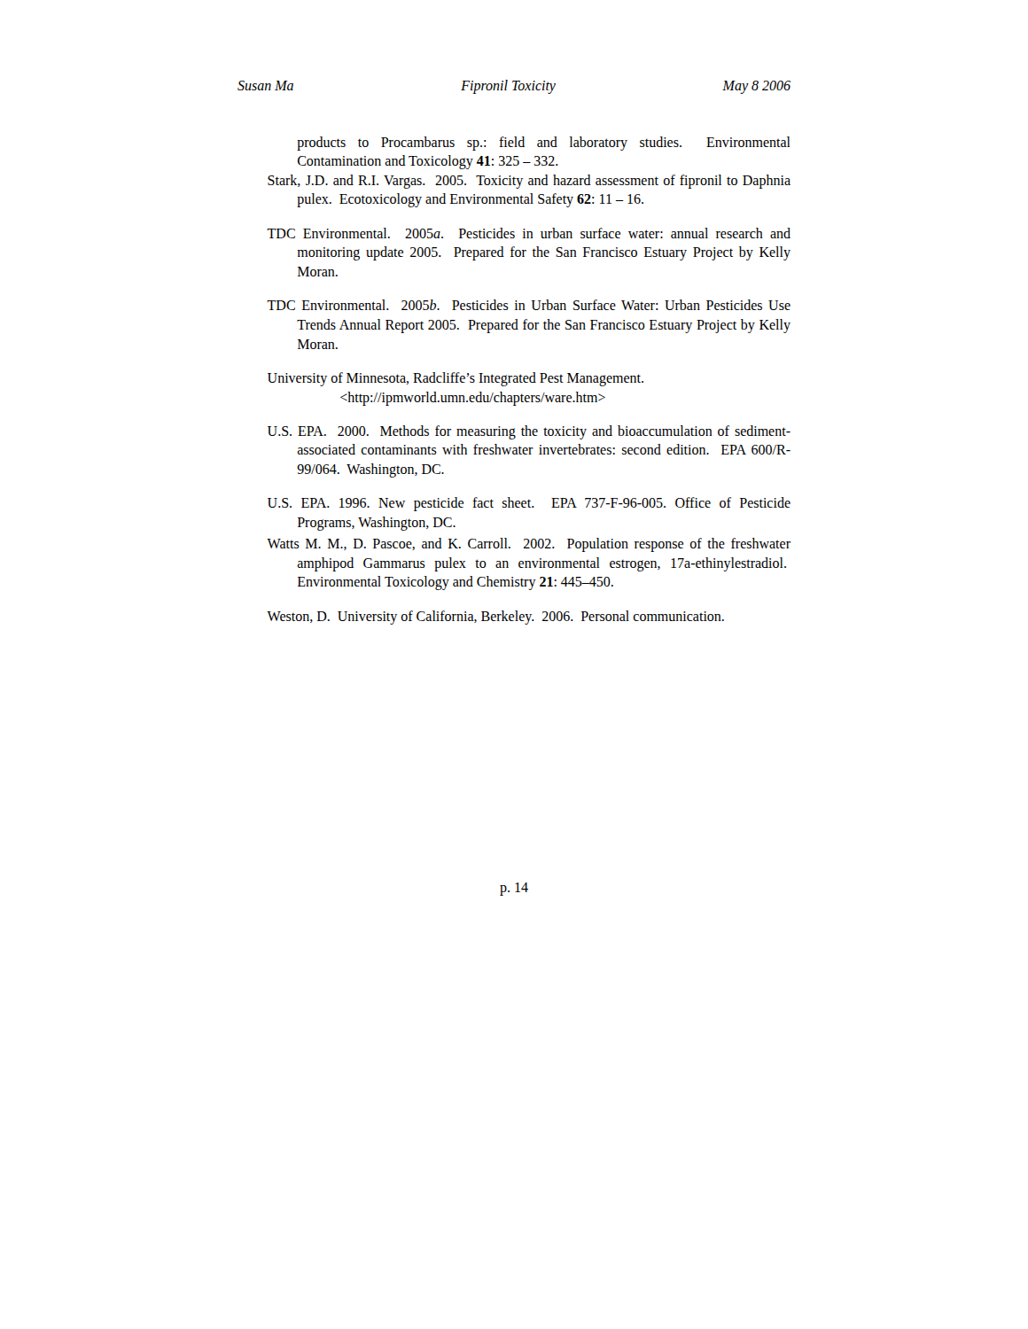Susan Ma Fipronil Toxicity May 8 2006
products to Procambarus sp.: field and laboratory studies. Environmental Contamination and Toxicology 41: 325 – 332.
Stark, J.D. and R.I. Vargas. 2005. Toxicity and hazard assessment of fipronil to Daphnia pulex. Ecotoxicology and Environmental Safety 62: 11 – 16.
TDC Environmental. 2005a. Pesticides in urban surface water: annual research and monitoring update 2005. Prepared for the San Francisco Estuary Project by Kelly Moran.
TDC Environmental. 2005b. Pesticides in Urban Surface Water: Urban Pesticides Use Trends Annual Report 2005. Prepared for the San Francisco Estuary Project by Kelly Moran.
University of Minnesota, Radcliffe’s Integrated Pest Management. <http://ipmworld.umn.edu/chapters/ware.htm>
U.S. EPA. 2000. Methods for measuring the toxicity and bioaccumulation of sediment-associated contaminants with freshwater invertebrates: second edition. EPA 600/R-99/064. Washington, DC.
U.S. EPA. 1996. New pesticide fact sheet. EPA 737-F-96-005. Office of Pesticide Programs, Washington, DC.
Watts M. M., D. Pascoe, and K. Carroll. 2002. Population response of the freshwater amphipod Gammarus pulex to an environmental estrogen, 17a-ethinylestradiol. Environmental Toxicology and Chemistry 21: 445–450.
Weston, D. University of California, Berkeley. 2006. Personal communication.
p. 14